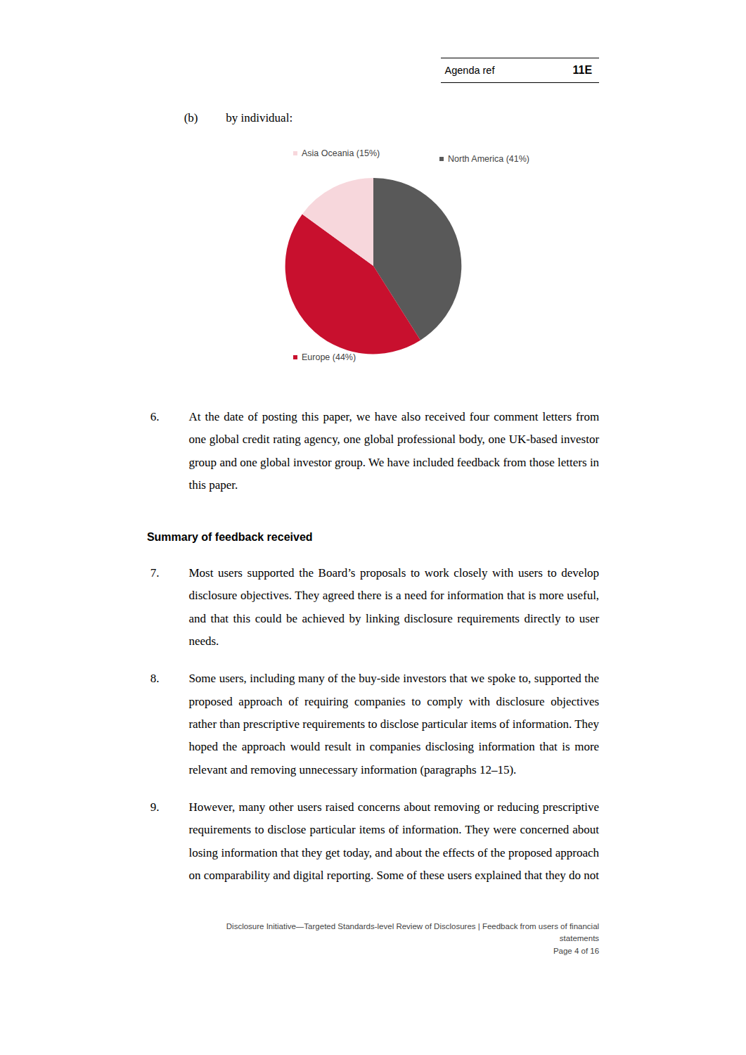Agenda ref 11E
(b)
by individual:
Asia Oceania (15%) North America (41%) Europe (44%)
6.
At the date of posting this paper, we have also received four comment letters from one global credit rating agency, one global professional body, one UK-based investor group and one global investor group. We have included feedback from those letters in this paper.
Summary of feedback received
7.
Most users supported the Board’s proposals to work closely with users to develop disclosure objectives. They agreed there is a need for information that is more useful, and that this could be achieved by linking disclosure requirements directly to user needs.
8.
Some users, including many of the buy-side investors that we spoke to, supported the proposed approach of requiring companies to comply with disclosure objectives rather than prescriptive requirements to disclose particular items of information. They hoped the approach would result in companies disclosing information that is more relevant and removing unnecessary information (paragraphs 12–15).
9.
However, many other users raised concerns about removing or reducing prescriptive requirements to disclose particular items of information. They were concerned about losing information that they get today, and about the effects of the proposed approach on comparability and digital reporting. Some of these users explained that they do not
Disclosure Initiative—Targeted Standards-level Review of Disclosures | Feedback from users of financial statements Page 4 of 16